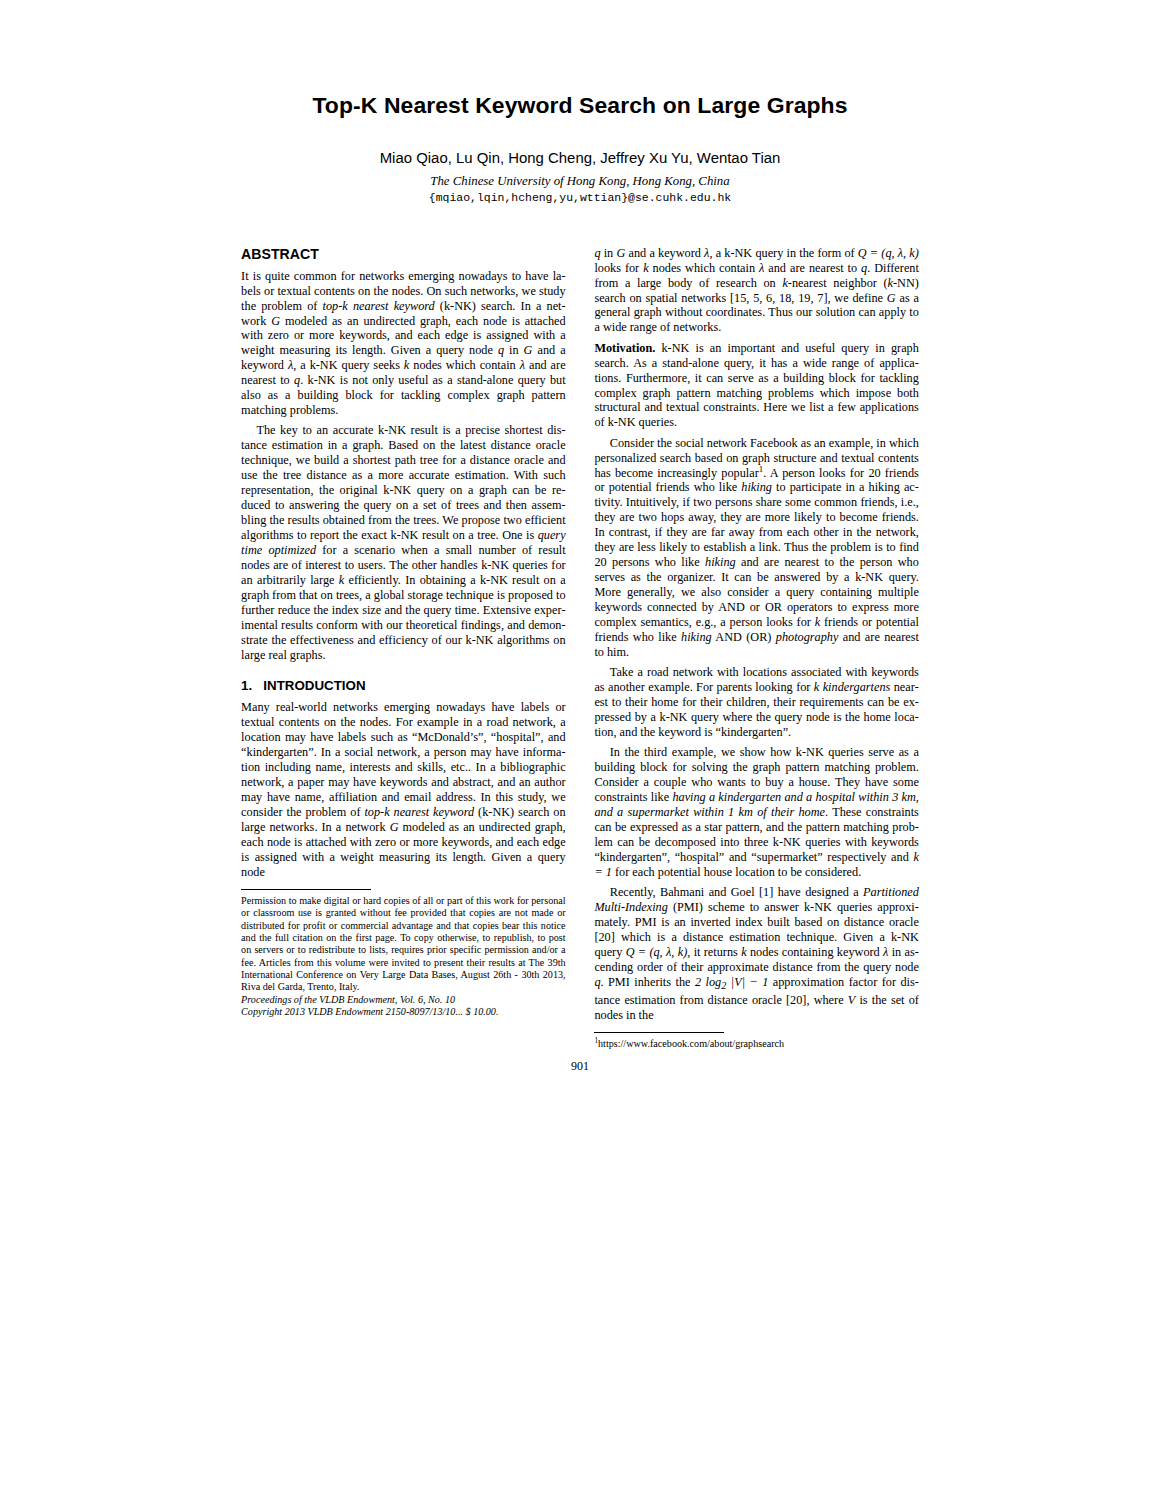Top-K Nearest Keyword Search on Large Graphs
Miao Qiao, Lu Qin, Hong Cheng, Jeffrey Xu Yu, Wentao Tian
The Chinese University of Hong Kong, Hong Kong, China
{mqiao,lqin,hcheng,yu,wttian}@se.cuhk.edu.hk
ABSTRACT
It is quite common for networks emerging nowadays to have labels or textual contents on the nodes. On such networks, we study the problem of top-k nearest keyword (k-NK) search. In a network G modeled as an undirected graph, each node is attached with zero or more keywords, and each edge is assigned with a weight measuring its length. Given a query node q in G and a keyword λ, a k-NK query seeks k nodes which contain λ and are nearest to q. k-NK is not only useful as a stand-alone query but also as a building block for tackling complex graph pattern matching problems.
The key to an accurate k-NK result is a precise shortest distance estimation in a graph. Based on the latest distance oracle technique, we build a shortest path tree for a distance oracle and use the tree distance as a more accurate estimation. With such representation, the original k-NK query on a graph can be reduced to answering the query on a set of trees and then assembling the results obtained from the trees. We propose two efficient algorithms to report the exact k-NK result on a tree. One is query time optimized for a scenario when a small number of result nodes are of interest to users. The other handles k-NK queries for an arbitrarily large k efficiently. In obtaining a k-NK result on a graph from that on trees, a global storage technique is proposed to further reduce the index size and the query time. Extensive experimental results conform with our theoretical findings, and demonstrate the effectiveness and efficiency of our k-NK algorithms on large real graphs.
1. INTRODUCTION
Many real-world networks emerging nowadays have labels or textual contents on the nodes. For example in a road network, a location may have labels such as “McDonald’s”, “hospital”, and “kindergarten”. In a social network, a person may have information including name, interests and skills, etc.. In a bibliographic network, a paper may have keywords and abstract, and an author may have name, affiliation and email address. In this study, we consider the problem of top-k nearest keyword (k-NK) search on large networks. In a network G modeled as an undirected graph, each node is attached with zero or more keywords, and each edge is assigned with a weight measuring its length. Given a query node
Permission to make digital or hard copies of all or part of this work for personal or classroom use is granted without fee provided that copies are not made or distributed for profit or commercial advantage and that copies bear this notice and the full citation on the first page. To copy otherwise, to republish, to post on servers or to redistribute to lists, requires prior specific permission and/or a fee. Articles from this volume were invited to present their results at The 39th International Conference on Very Large Data Bases, August 26th - 30th 2013, Riva del Garda, Trento, Italy.
Proceedings of the VLDB Endowment, Vol. 6, No. 10
Copyright 2013 VLDB Endowment 2150-8097/13/10... $ 10.00.
q in G and a keyword λ, a k-NK query in the form of Q = (q, λ, k) looks for k nodes which contain λ and are nearest to q. Different from a large body of research on k-nearest neighbor (k-NN) search on spatial networks [15, 5, 6, 18, 19, 7], we define G as a general graph without coordinates. Thus our solution can apply to a wide range of networks.
Motivation. k-NK is an important and useful query in graph search. As a stand-alone query, it has a wide range of applications. Furthermore, it can serve as a building block for tackling complex graph pattern matching problems which impose both structural and textual constraints. Here we list a few applications of k-NK queries.
Consider the social network Facebook as an example, in which personalized search based on graph structure and textual contents has become increasingly popular1. A person looks for 20 friends or potential friends who like hiking to participate in a hiking activity. Intuitively, if two persons share some common friends, i.e., they are two hops away, they are more likely to become friends. In contrast, if they are far away from each other in the network, they are less likely to establish a link. Thus the problem is to find 20 persons who like hiking and are nearest to the person who serves as the organizer. It can be answered by a k-NK query. More generally, we also consider a query containing multiple keywords connected by AND or OR operators to express more complex semantics, e.g., a person looks for k friends or potential friends who like hiking AND (OR) photography and are nearest to him.
Take a road network with locations associated with keywords as another example. For parents looking for k kindergartens nearest to their home for their children, their requirements can be expressed by a k-NK query where the query node is the home location, and the keyword is “kindergarten”.
In the third example, we show how k-NK queries serve as a building block for solving the graph pattern matching problem. Consider a couple who wants to buy a house. They have some constraints like having a kindergarten and a hospital within 3 km, and a supermarket within 1 km of their home. These constraints can be expressed as a star pattern, and the pattern matching problem can be decomposed into three k-NK queries with keywords “kindergarten”, “hospital” and “supermarket” respectively and k = 1 for each potential house location to be considered.
Recently, Bahmani and Goel [1] have designed a Partitioned Multi-Indexing (PMI) scheme to answer k-NK queries approximately. PMI is an inverted index built based on distance oracle [20] which is a distance estimation technique. Given a k-NK query Q = (q, λ, k), it returns k nodes containing keyword λ in ascending order of their approximate distance from the query node q. PMI inherits the 2 log2 |V| − 1 approximation factor for distance estimation from distance oracle [20], where V is the set of nodes in the
1https://www.facebook.com/about/graphsearch
901